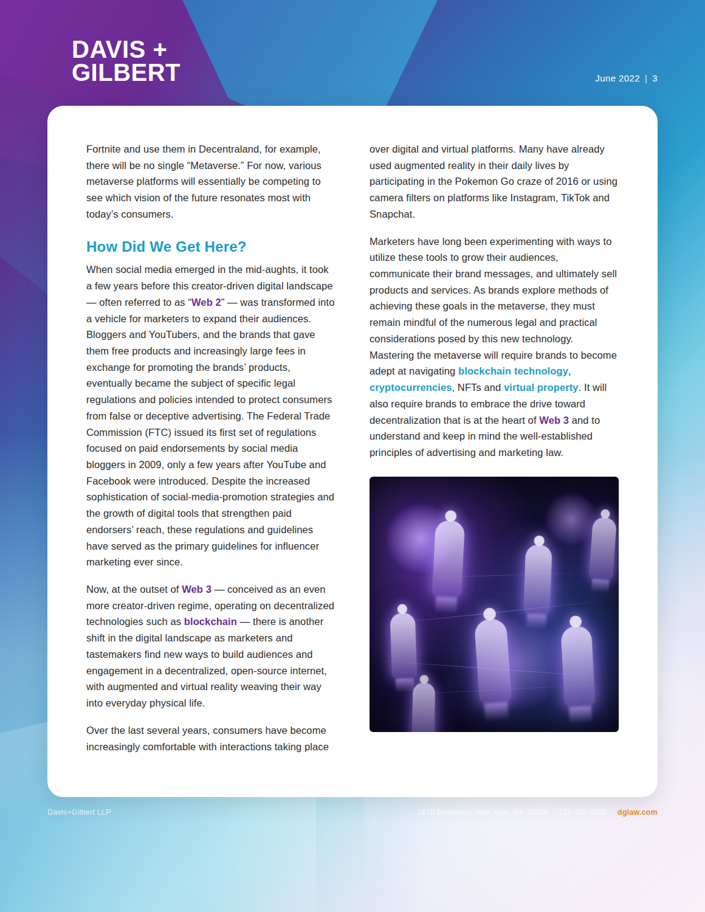Davis + Gilbert
June 2022|3
Fortnite and use them in Decentraland, for example, there will be no single “Metaverse.” For now, various metaverse platforms will essentially be competing to see which vision of the future resonates most with today’s consumers.
How Did We Get Here?
When social media emerged in the mid-aughts, it took a few years before this creator-driven digital landscape — often referred to as “Web 2” — was transformed into a vehicle for marketers to expand their audiences. Bloggers and YouTubers, and the brands that gave them free products and increasingly large fees in exchange for promoting the brands’ products, eventually became the subject of specific legal regulations and policies intended to protect consumers from false or deceptive advertising. The Federal Trade Commission (FTC) issued its first set of regulations focused on paid endorsements by social media bloggers in 2009, only a few years after YouTube and Facebook were introduced. Despite the increased sophistication of social-media-promotion strategies and the growth of digital tools that strengthen paid endorsers’ reach, these regulations and guidelines have served as the primary guidelines for influencer marketing ever since.
Now, at the outset of Web 3 — conceived as an even more creator-driven regime, operating on decentralized technologies such as blockchain — there is another shift in the digital landscape as marketers and tastemakers find new ways to build audiences and engagement in a decentralized, open-source internet, with augmented and virtual reality weaving their way into everyday physical life.
Over the last several years, consumers have become increasingly comfortable with interactions taking place over digital and virtual platforms. Many have already used augmented reality in their daily lives by participating in the Pokemon Go craze of 2016 or using camera filters on platforms like Instagram, TikTok and Snapchat.
Marketers have long been experimenting with ways to utilize these tools to grow their audiences, communicate their brand messages, and ultimately sell products and services. As brands explore methods of achieving these goals in the metaverse, they must remain mindful of the numerous legal and practical considerations posed by this new technology. Mastering the metaverse will require brands to become adept at navigating blockchain technology, cryptocurrencies, NFTs and virtual property. It will also require brands to embrace the drive toward decentralization that is at the heart of Web 3 and to understand and keep in mind the well-established principles of advertising and marketing law.
Davis+Gilbert LLP
1675 Broadway, New York, NY 10019 212 468 4800 dglaw.com